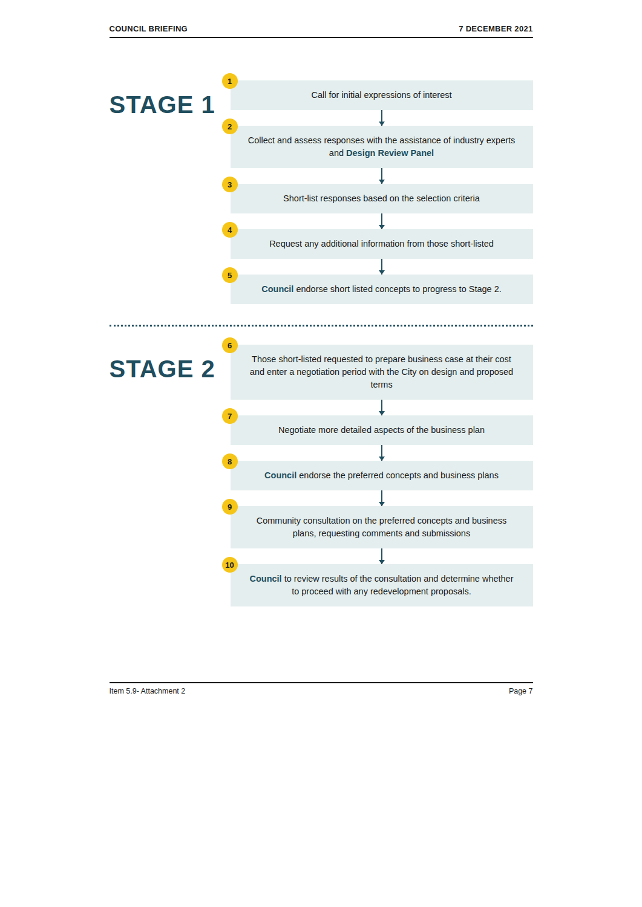COUNCIL BRIEFING 7 DECEMBER 2021
STAGE 1
1
Call for initial expressions of interest
2
Collect and assess responses with the assistance of industry experts and Design Review Panel
3
Short-list responses based on the selection criteria
4
Request any additional information from those short-listed
5
Council endorse short listed concepts to progress to Stage 2.
STAGE 2
6
Those short-listed requested to prepare business case at their cost and enter a negotiation period with the City on design and proposed terms
7
Negotiate more detailed aspects of the business plan
8
Council endorse the preferred concepts and business plans
9
Community consultation on the preferred concepts and business plans, requesting comments and submissions
10
Council to review results of the consultation and determine whether to proceed with any redevelopment proposals.
Item 5.9- Attachment 2 Page 7